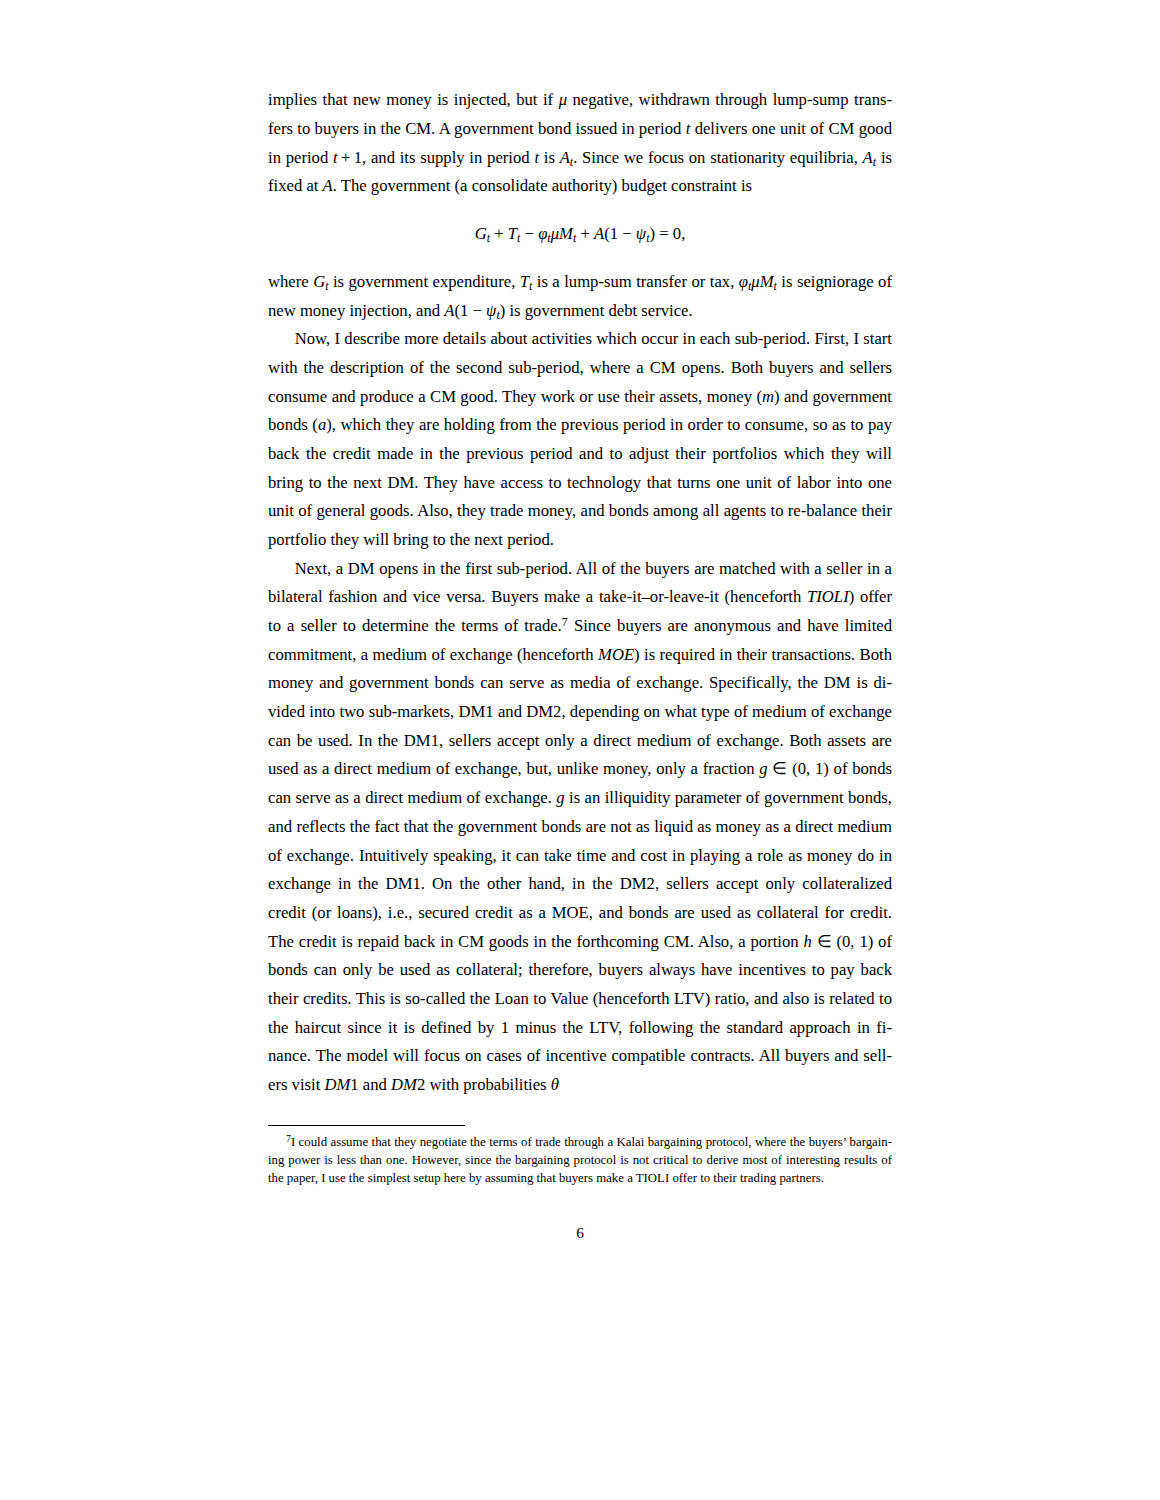implies that new money is injected, but if μ negative, withdrawn through lump-sump transfers to buyers in the CM. A government bond issued in period t delivers one unit of CM good in period t + 1, and its supply in period t is At. Since we focus on stationarity equilibria, At is fixed at A. The government (a consolidate authority) budget constraint is
Gt + Tt − φtμMt + A(1 − ψt) = 0,
where Gt is government expenditure, Tt is a lump-sum transfer or tax, φtμMt is seigniorage of new money injection, and A(1 − ψt) is government debt service.
Now, I describe more details about activities which occur in each sub-period. First, I start with the description of the second sub-period, where a CM opens. Both buyers and sellers consume and produce a CM good. They work or use their assets, money (m) and government bonds (a), which they are holding from the previous period in order to consume, so as to pay back the credit made in the previous period and to adjust their portfolios which they will bring to the next DM. They have access to technology that turns one unit of labor into one unit of general goods. Also, they trade money, and bonds among all agents to re-balance their portfolio they will bring to the next period.
Next, a DM opens in the first sub-period. All of the buyers are matched with a seller in a bilateral fashion and vice versa. Buyers make a take-it–or-leave-it (henceforth TIOLI) offer to a seller to determine the terms of trade.7 Since buyers are anonymous and have limited commitment, a medium of exchange (henceforth MOE) is required in their transactions. Both money and government bonds can serve as media of exchange. Specifically, the DM is divided into two sub-markets, DM1 and DM2, depending on what type of medium of exchange can be used. In the DM1, sellers accept only a direct medium of exchange. Both assets are used as a direct medium of exchange, but, unlike money, only a fraction g ∈ (0, 1) of bonds can serve as a direct medium of exchange. g is an illiquidity parameter of government bonds, and reflects the fact that the government bonds are not as liquid as money as a direct medium of exchange. Intuitively speaking, it can take time and cost in playing a role as money do in exchange in the DM1. On the other hand, in the DM2, sellers accept only collateralized credit (or loans), i.e., secured credit as a MOE, and bonds are used as collateral for credit. The credit is repaid back in CM goods in the forthcoming CM. Also, a portion h ∈ (0, 1) of bonds can only be used as collateral; therefore, buyers always have incentives to pay back their credits. This is so-called the Loan to Value (henceforth LTV) ratio, and also is related to the haircut since it is defined by 1 minus the LTV, following the standard approach in finance. The model will focus on cases of incentive compatible contracts. All buyers and sellers visit DM1 and DM2 with probabilities θ
7I could assume that they negotiate the terms of trade through a Kalai bargaining protocol, where the buyers’ bargaining power is less than one. However, since the bargaining protocol is not critical to derive most of interesting results of the paper, I use the simplest setup here by assuming that buyers make a TIOLI offer to their trading partners.
6